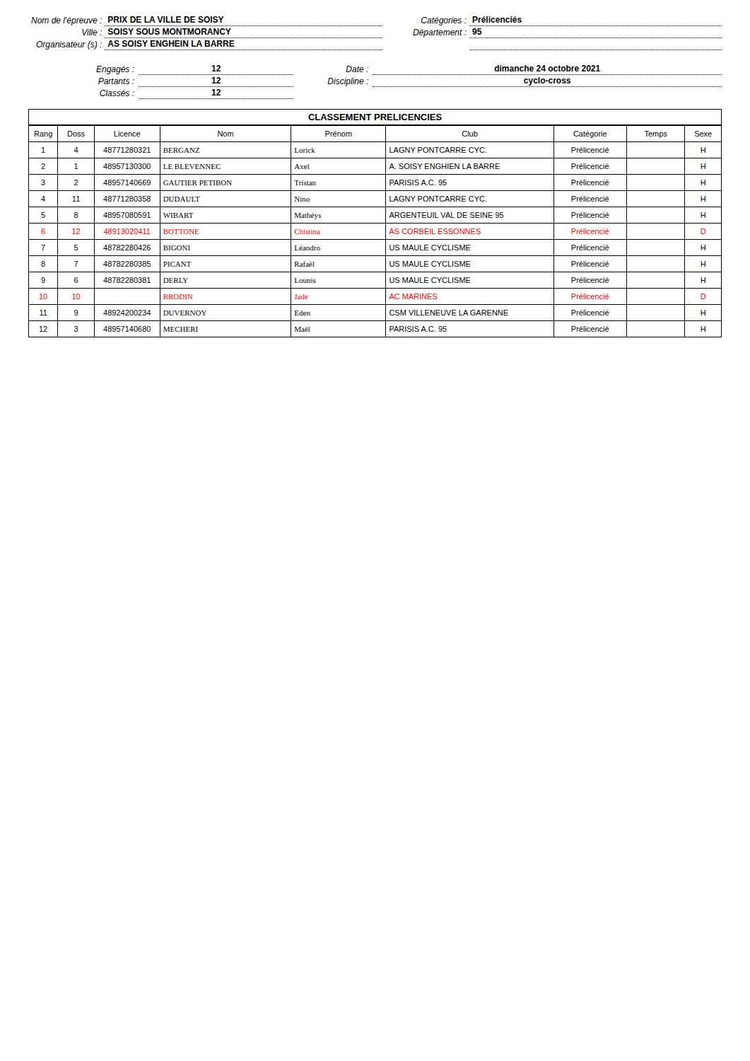| Nom de l'épreuve : | PRIX DE LA VILLE DE SOISY | | Catégories : | Prélicenciés |
| Ville : | SOISY SOUS MONTMORANCY | | Département : | 95 |
| Organisateur (s) : | AS SOISY ENGHEIN LA BARRE | | | |
| Engagés : | 12 | | Date : | dimanche 24 octobre 2021 |
| Partants : | 12 | | Discipline : | cyclo-cross |
| Classés : | 12 | | | |
CLASSEMENT PRELICENCIES
| Rang | Doss | Licence | Nom | Prénom | Club | Catégorie | Temps | Sexe |
| --- | --- | --- | --- | --- | --- | --- | --- | --- |
| 1 | 4 | 48771280321 | BERGANZ | Lorick | LAGNY PONTCARRE CYC. | Prélicencié | | H |
| 2 | 1 | 48957130300 | LE BLEVENNEC | Axel | A. SOISY ENGHIEN LA BARRE | Prélicencié | | H |
| 3 | 2 | 48957140669 | GAUTIER PETIBON | Tristan | PARISIS A.C. 95 | Prélicencié | | H |
| 4 | 11 | 48771280358 | DUDAULT | Nino | LAGNY PONTCARRE CYC. | Prélicencié | | H |
| 5 | 8 | 48957080591 | WIBART | Mathéys | ARGENTEUIL VAL DE SEINE 95 | Prélicencié | | H |
| 6 | 12 | 48913020411 | BOTTONE | Chistina | AS CORBEIL ESSONNES | Prélicencié | | D |
| 7 | 5 | 48782280426 | BIGONI | Léandro | US MAULE CYCLISME | Prélicencié | | H |
| 8 | 7 | 48782280385 | PICANT | Rafaël | US MAULE CYCLISME | Prélicencié | | H |
| 9 | 6 | 48782280381 | DERLY | Lounis | US MAULE CYCLISME | Prélicencié | | H |
| 10 | 10 | | BRODIN | Jade | AC MARINES | Prélicencié | | D |
| 11 | 9 | 48924200234 | DUVERNOY | Eden | CSM VILLENEUVE LA GARENNE | Prélicencié | | H |
| 12 | 3 | 48957140680 | MECHERI | Maël | PARISIS A.C. 95 | Prélicencié | | H |